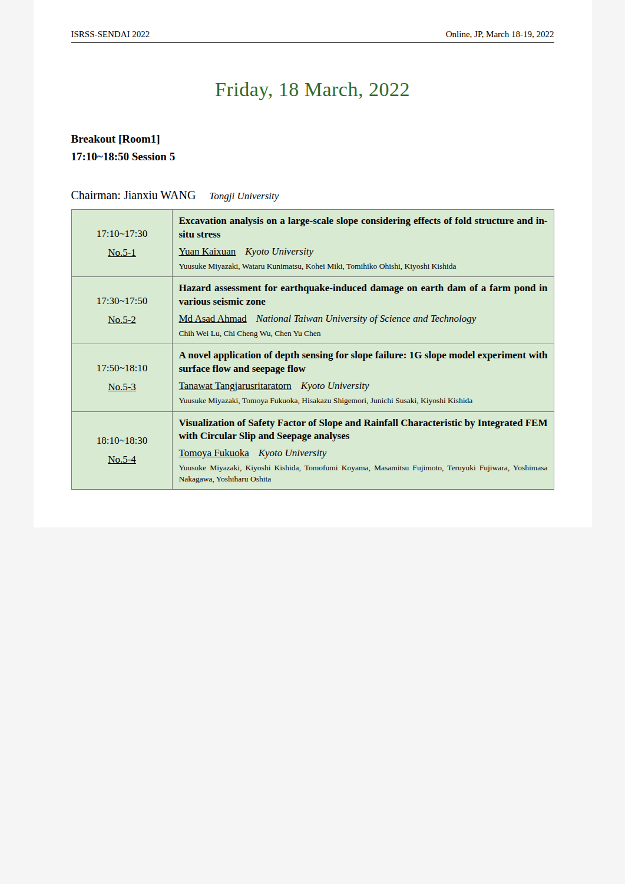ISRSS-SENDAI 2022 Online, JP, March 18-19, 2022
Friday, 18 March, 2022
Breakout [Room1]
17:10~18:50 Session 5
Chairman: Jianxiu WANG Tongji University
| 17:10~17:30 No.5-1 | Excavation analysis on a large-scale slope considering effects of fold structure and in-situ stress Yuan Kaixuan Kyoto University Yuusuke Miyazaki, Wataru Kunimatsu, Kohei Miki, Tomihiko Ohishi, Kiyoshi Kishida |
| 17:30~17:50 No.5-2 | Hazard assessment for earthquake-induced damage on earth dam of a farm pond in various seismic zone Md Asad Ahmad National Taiwan University of Science and Technology Chih Wei Lu, Chi Cheng Wu, Chen Yu Chen |
| 17:50~18:10 No.5-3 | A novel application of depth sensing for slope failure: 1G slope model experiment with surface flow and seepage flow Tanawat Tangjarusritaratorn Kyoto University Yuusuke Miyazaki, Tomoya Fukuoka, Hisakazu Shigemori, Junichi Susaki, Kiyoshi Kishida |
| 18:10~18:30 No.5-4 | Visualization of Safety Factor of Slope and Rainfall Characteristic by Integrated FEM with Circular Slip and Seepage analyses Tomoya Fukuoka Kyoto University Yuusuke Miyazaki, Kiyoshi Kishida, Tomofumi Koyama, Masamitsu Fujimoto, Teruyuki Fujiwara, Yoshimasa Nakagawa, Yoshiharu Oshita |